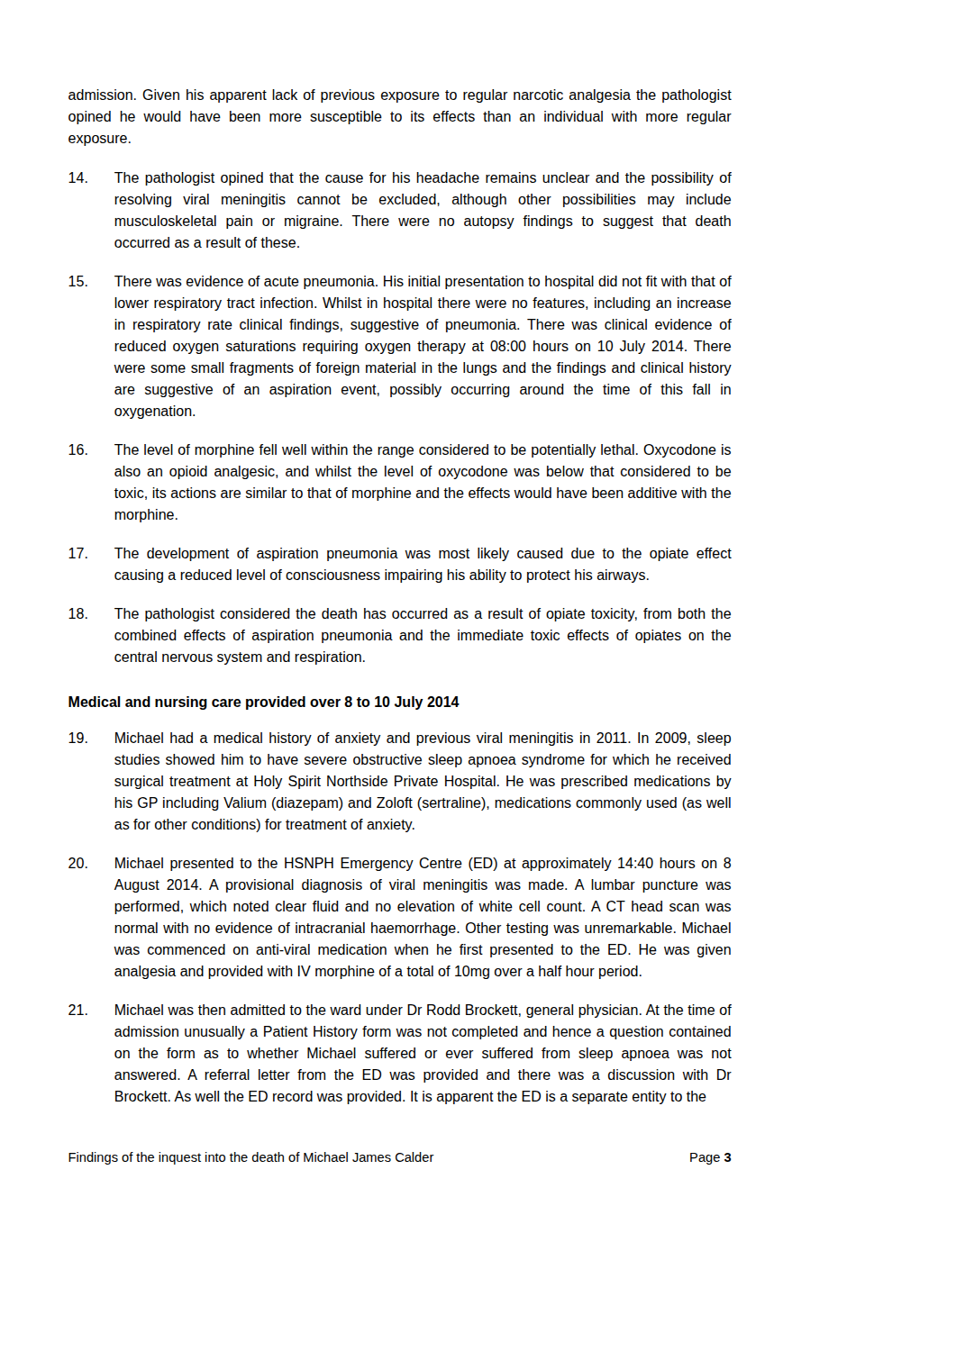admission. Given his apparent lack of previous exposure to regular narcotic analgesia the pathologist opined he would have been more susceptible to its effects than an individual with more regular exposure.
14. The pathologist opined that the cause for his headache remains unclear and the possibility of resolving viral meningitis cannot be excluded, although other possibilities may include musculoskeletal pain or migraine. There were no autopsy findings to suggest that death occurred as a result of these.
15. There was evidence of acute pneumonia. His initial presentation to hospital did not fit with that of lower respiratory tract infection. Whilst in hospital there were no features, including an increase in respiratory rate clinical findings, suggestive of pneumonia. There was clinical evidence of reduced oxygen saturations requiring oxygen therapy at 08:00 hours on 10 July 2014. There were some small fragments of foreign material in the lungs and the findings and clinical history are suggestive of an aspiration event, possibly occurring around the time of this fall in oxygenation.
16. The level of morphine fell well within the range considered to be potentially lethal. Oxycodone is also an opioid analgesic, and whilst the level of oxycodone was below that considered to be toxic, its actions are similar to that of morphine and the effects would have been additive with the morphine.
17. The development of aspiration pneumonia was most likely caused due to the opiate effect causing a reduced level of consciousness impairing his ability to protect his airways.
18. The pathologist considered the death has occurred as a result of opiate toxicity, from both the combined effects of aspiration pneumonia and the immediate toxic effects of opiates on the central nervous system and respiration.
Medical and nursing care provided over 8 to 10 July 2014
19. Michael had a medical history of anxiety and previous viral meningitis in 2011. In 2009, sleep studies showed him to have severe obstructive sleep apnoea syndrome for which he received surgical treatment at Holy Spirit Northside Private Hospital. He was prescribed medications by his GP including Valium (diazepam) and Zoloft (sertraline), medications commonly used (as well as for other conditions) for treatment of anxiety.
20. Michael presented to the HSNPH Emergency Centre (ED) at approximately 14:40 hours on 8 August 2014. A provisional diagnosis of viral meningitis was made. A lumbar puncture was performed, which noted clear fluid and no elevation of white cell count. A CT head scan was normal with no evidence of intracranial haemorrhage. Other testing was unremarkable. Michael was commenced on anti-viral medication when he first presented to the ED. He was given analgesia and provided with IV morphine of a total of 10mg over a half hour period.
21. Michael was then admitted to the ward under Dr Rodd Brockett, general physician. At the time of admission unusually a Patient History form was not completed and hence a question contained on the form as to whether Michael suffered or ever suffered from sleep apnoea was not answered. A referral letter from the ED was provided and there was a discussion with Dr Brockett. As well the ED record was provided. It is apparent the ED is a separate entity to the
Findings of the inquest into the death of Michael James Calder Page 3